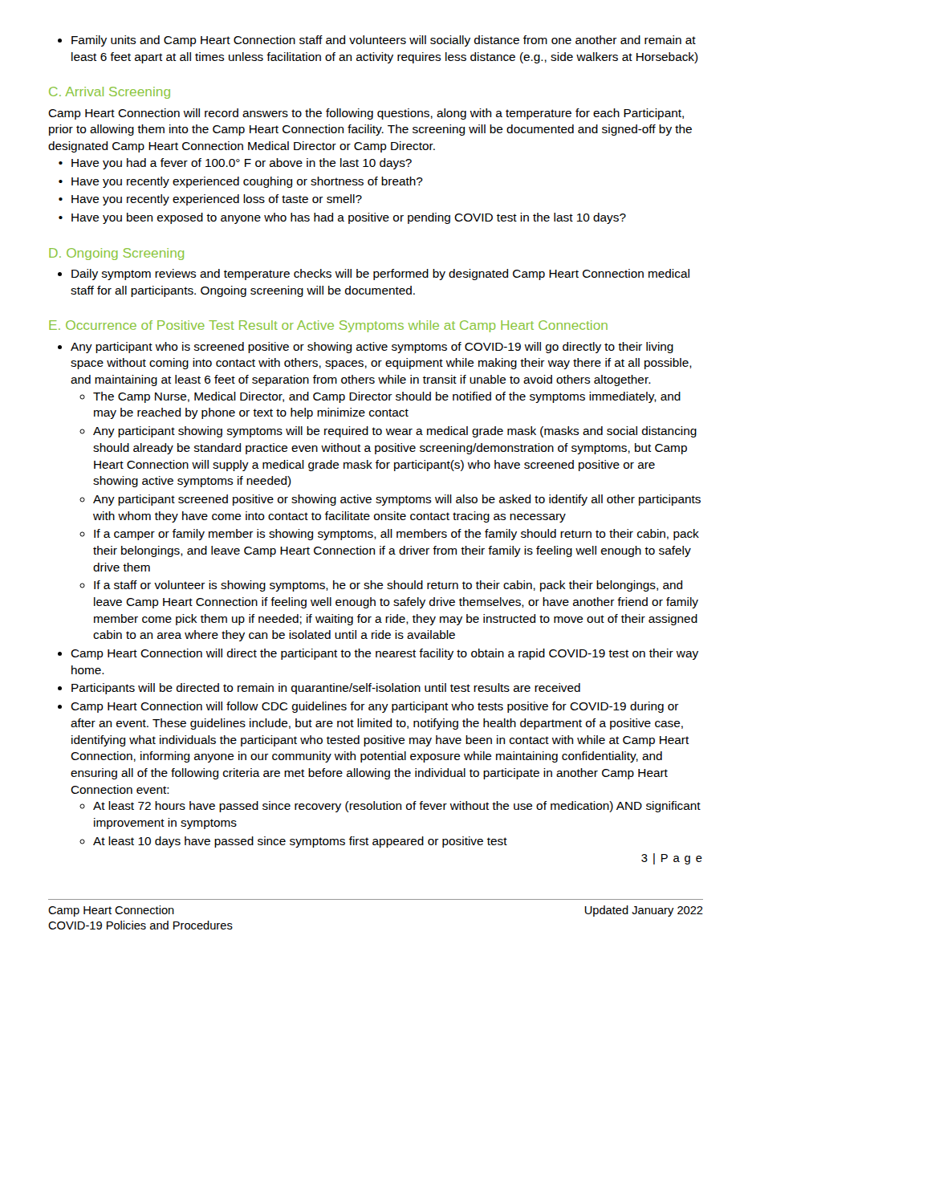Family units and Camp Heart Connection staff and volunteers will socially distance from one another and remain at least 6 feet apart at all times unless facilitation of an activity requires less distance (e.g., side walkers at Horseback)
C. Arrival Screening
Camp Heart Connection will record answers to the following questions, along with a temperature for each Participant, prior to allowing them into the Camp Heart Connection facility. The screening will be documented and signed-off by the designated Camp Heart Connection Medical Director or Camp Director.
Have you had a fever of 100.0° F or above in the last 10 days?
Have you recently experienced coughing or shortness of breath?
Have you recently experienced loss of taste or smell?
Have you been exposed to anyone who has had a positive or pending COVID test in the last 10 days?
D. Ongoing Screening
Daily symptom reviews and temperature checks will be performed by designated Camp Heart Connection medical staff for all participants. Ongoing screening will be documented.
E. Occurrence of Positive Test Result or Active Symptoms while at Camp Heart Connection
Any participant who is screened positive or showing active symptoms of COVID-19 will go directly to their living space without coming into contact with others, spaces, or equipment while making their way there if at all possible, and maintaining at least 6 feet of separation from others while in transit if unable to avoid others altogether.
The Camp Nurse, Medical Director, and Camp Director should be notified of the symptoms immediately, and may be reached by phone or text to help minimize contact
Any participant showing symptoms will be required to wear a medical grade mask (masks and social distancing should already be standard practice even without a positive screening/demonstration of symptoms, but Camp Heart Connection will supply a medical grade mask for participant(s) who have screened positive or are showing active symptoms if needed)
Any participant screened positive or showing active symptoms will also be asked to identify all other participants with whom they have come into contact to facilitate onsite contact tracing as necessary
If a camper or family member is showing symptoms, all members of the family should return to their cabin, pack their belongings, and leave Camp Heart Connection if a driver from their family is feeling well enough to safely drive them
If a staff or volunteer is showing symptoms, he or she should return to their cabin, pack their belongings, and leave Camp Heart Connection if feeling well enough to safely drive themselves, or have another friend or family member come pick them up if needed; if waiting for a ride, they may be instructed to move out of their assigned cabin to an area where they can be isolated until a ride is available
Camp Heart Connection will direct the participant to the nearest facility to obtain a rapid COVID-19 test on their way home.
Participants will be directed to remain in quarantine/self-isolation until test results are received
Camp Heart Connection will follow CDC guidelines for any participant who tests positive for COVID-19 during or after an event. These guidelines include, but are not limited to, notifying the health department of a positive case, identifying what individuals the participant who tested positive may have been in contact with while at Camp Heart Connection, informing anyone in our community with potential exposure while maintaining confidentiality, and ensuring all of the following criteria are met before allowing the individual to participate in another Camp Heart Connection event:
At least 72 hours have passed since recovery (resolution of fever without the use of medication) AND significant improvement in symptoms
At least 10 days have passed since symptoms first appeared or positive test
3 | P a g e
Camp Heart Connection
COVID-19 Policies and Procedures
Updated January 2022